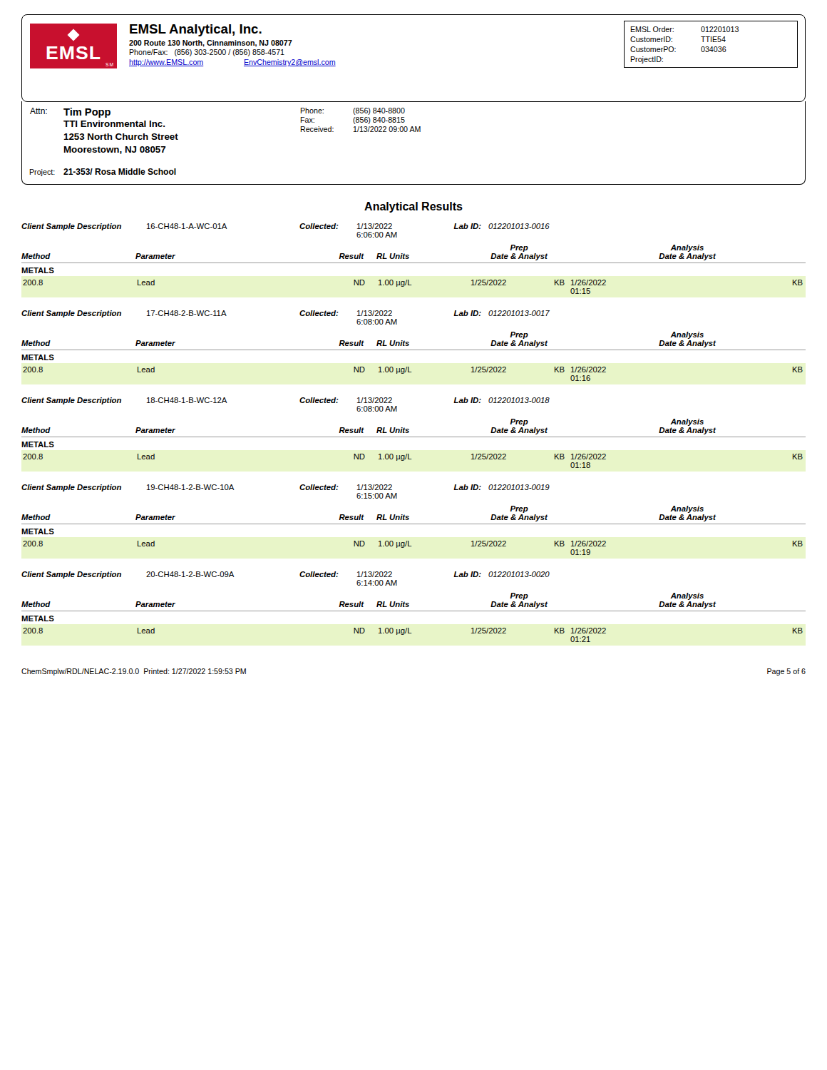| EMSL SM | EMSL Analytical, Inc. 200 Route 130 North, Cinnaminson, NJ 08077 Phone/Fax: (856) 303-2500 / (856) 858-4571 http://www.EMSL.com EnvChemistry2@emsl.com |
| EMSL Order: | 012201013 |
| CustomerID: | TTIE54 |
| CustomerPO: | 034036 |
| ProjectID: | |
| Attn: | Tim Popp TTI Environmental Inc. 1253 North Church Street Moorestown, NJ 08057 | / Phone: / (856) 840-8800 / / Fax: / (856) 840-8815 / / Received: / 1/13/2022 09:00 AM / |
Project: 21-353/ Rosa Middle School
Analytical Results
| Client Sample Description | 16-CH48-1-A-WC-01A | Collected: | 1/13/2022 6:06:00 AM | Lab ID: | 012201013-0016 |
| Method | Parameter | Result | RL Units | Prep Date & Analyst | Analysis Date & Analyst |
METALS
| 200.8 | Lead | ND | 1.00 µg/L | / 1/25/2022 / KB / | / 1/26/2022 01:15 / KB / |
| Client Sample Description | 17-CH48-2-B-WC-11A | Collected: | 1/13/2022 6:08:00 AM | Lab ID: | 012201013-0017 |
| Method | Parameter | Result | RL Units | Prep Date & Analyst | Analysis Date & Analyst |
METALS
| 200.8 | Lead | ND | 1.00 µg/L | / 1/25/2022 / KB / | / 1/26/2022 01:16 / KB / |
| Client Sample Description | 18-CH48-1-B-WC-12A | Collected: | 1/13/2022 6:08:00 AM | Lab ID: | 012201013-0018 |
| Method | Parameter | Result | RL Units | Prep Date & Analyst | Analysis Date & Analyst |
METALS
| 200.8 | Lead | ND | 1.00 µg/L | / 1/25/2022 / KB / | / 1/26/2022 01:18 / KB / |
| Client Sample Description | 19-CH48-1-2-B-WC-10A | Collected: | 1/13/2022 6:15:00 AM | Lab ID: | 012201013-0019 |
| Method | Parameter | Result | RL Units | Prep Date & Analyst | Analysis Date & Analyst |
METALS
| 200.8 | Lead | ND | 1.00 µg/L | / 1/25/2022 / KB / | / 1/26/2022 01:19 / KB / |
| Client Sample Description | 20-CH48-1-2-B-WC-09A | Collected: | 1/13/2022 6:14:00 AM | Lab ID: | 012201013-0020 |
| Method | Parameter | Result | RL Units | Prep Date & Analyst | Analysis Date & Analyst |
METALS
| 200.8 | Lead | ND | 1.00 µg/L | / 1/25/2022 / KB / | / 1/26/2022 01:21 / KB / |
ChemSmplw/RDL/NELAC-2.19.0.0 Printed: 1/27/2022 1:59:53 PM
Page 5 of 6